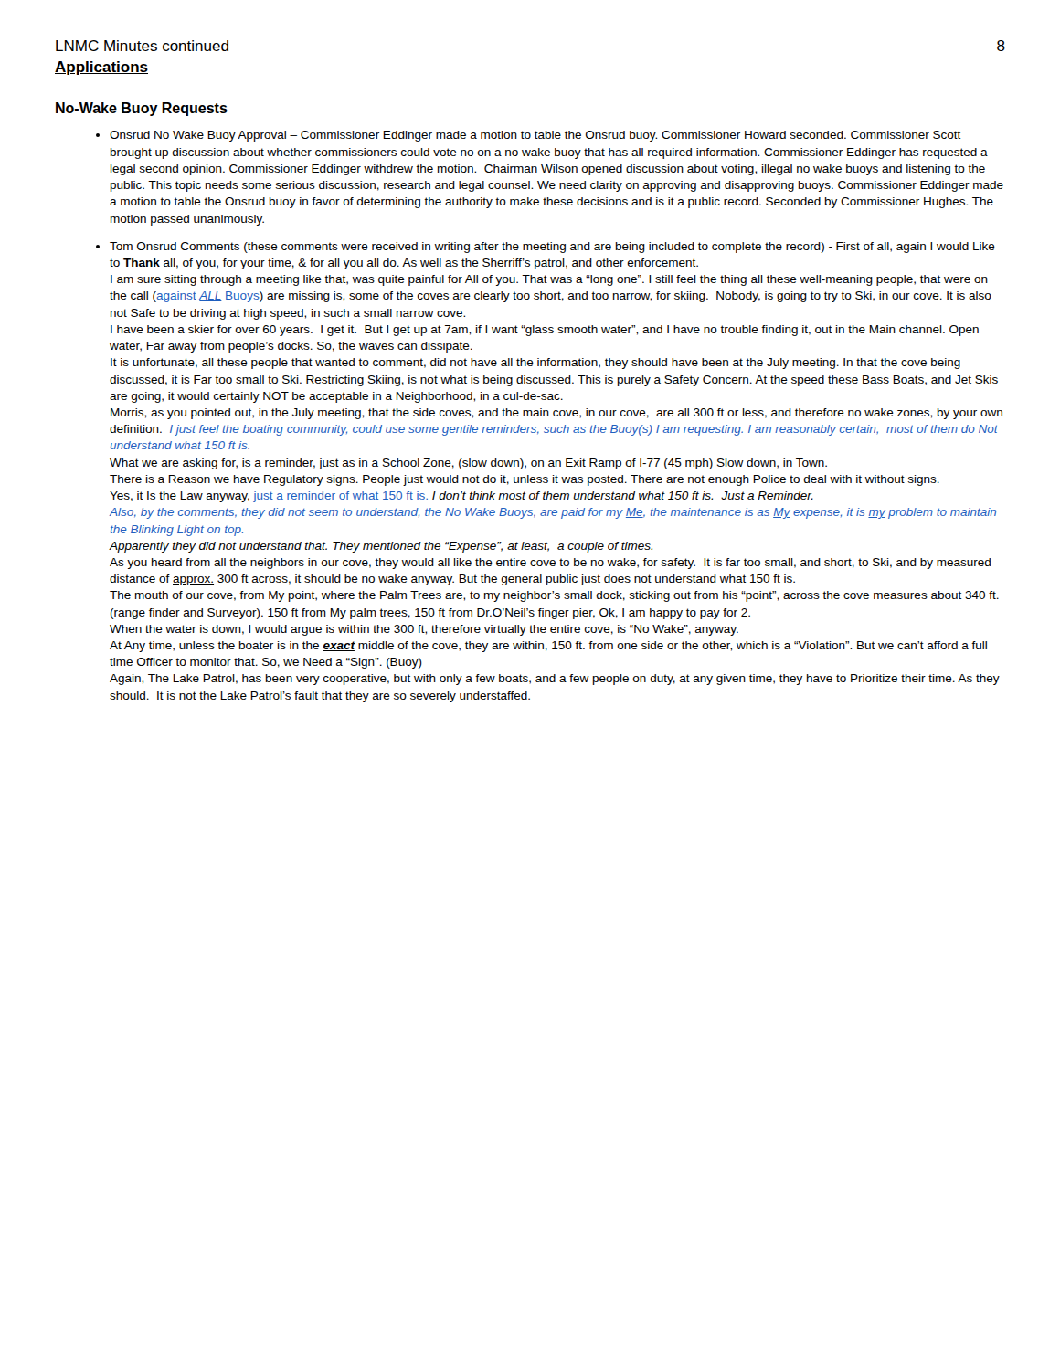LNMC Minutes continued 8
Applications
No-Wake Buoy Requests
Onsrud No Wake Buoy Approval – Commissioner Eddinger made a motion to table the Onsrud buoy. Commissioner Howard seconded. Commissioner Scott brought up discussion about whether commissioners could vote no on a no wake buoy that has all required information. Commissioner Eddinger has requested a legal second opinion. Commissioner Eddinger withdrew the motion. Chairman Wilson opened discussion about voting, illegal no wake buoys and listening to the public. This topic needs some serious discussion, research and legal counsel. We need clarity on approving and disapproving buoys. Commissioner Eddinger made a motion to table the Onsrud buoy in favor of determining the authority to make these decisions and is it a public record. Seconded by Commissioner Hughes. The motion passed unanimously.
Tom Onsrud Comments (these comments were received in writing after the meeting and are being included to complete the record) - First of all, again I would Like to Thank all, of you, for your time, & for all you all do. As well as the Sherriff’s patrol, and other enforcement.
I am sure sitting through a meeting like that, was quite painful for All of you. That was a “long one”. I still feel the thing all these well-meaning people, that were on the call (against ALL Buoys) are missing is, some of the coves are clearly too short, and too narrow, for skiing. Nobody, is going to try to Ski, in our cove. It is also not Safe to be driving at high speed, in such a small narrow cove.
I have been a skier for over 60 years. I get it. But I get up at 7am, if I want “glass smooth water”, and I have no trouble finding it, out in the Main channel. Open water, Far away from people’s docks. So, the waves can dissipate.
It is unfortunate, all these people that wanted to comment, did not have all the information, they should have been at the July meeting. In that the cove being discussed, it is Far too small to Ski. Restricting Skiing, is not what is being discussed. This is purely a Safety Concern. At the speed these Bass Boats, and Jet Skis are going, it would certainly NOT be acceptable in a Neighborhood, in a cul-de-sac.
Morris, as you pointed out, in the July meeting, that the side coves, and the main cove, in our cove, are all 300 ft or less, and therefore no wake zones, by your own definition. I just feel the boating community, could use some gentile reminders, such as the Buoy(s) I am requesting. I am reasonably certain, most of them do Not understand what 150 ft is.
What we are asking for, is a reminder, just as in a School Zone, (slow down), on an Exit Ramp of I-77 (45 mph) Slow down, in Town.
There is a Reason we have Regulatory signs. People just would not do it, unless it was posted. There are not enough Police to deal with it without signs.
Yes, it Is the Law anyway, just a reminder of what 150 ft is. I don’t think most of them understand what 150 ft is. Just a Reminder.
Also, by the comments, they did not seem to understand, the No Wake Buoys, are paid for my Me, the maintenance is as My expense, it is my problem to maintain the Blinking Light on top.
Apparently they did not understand that. They mentioned the “Expense”, at least, a couple of times.
As you heard from all the neighbors in our cove, they would all like the entire cove to be no wake, for safety. It is far too small, and short, to Ski, and by measured distance of approx. 300 ft across, it should be no wake anyway. But the general public just does not understand what 150 ft is.
The mouth of our cove, from My point, where the Palm Trees are, to my neighbor’s small dock, sticking out from his “point”, across the cove measures about 340 ft. (range finder and Surveyor). 150 ft from My palm trees, 150 ft from Dr.O’Neil’s finger pier, Ok, I am happy to pay for 2.
When the water is down, I would argue is within the 300 ft, therefore virtually the entire cove, is “No Wake”, anyway.
At Any time, unless the boater is in the exact middle of the cove, they are within, 150 ft. from one side or the other, which is a “Violation”. But we can’t afford a full time Officer to monitor that. So, we Need a “Sign”. (Buoy)
Again, The Lake Patrol, has been very cooperative, but with only a few boats, and a few people on duty, at any given time, they have to Prioritize their time. As they should. It is not the Lake Patrol’s fault that they are so severely understaffed.